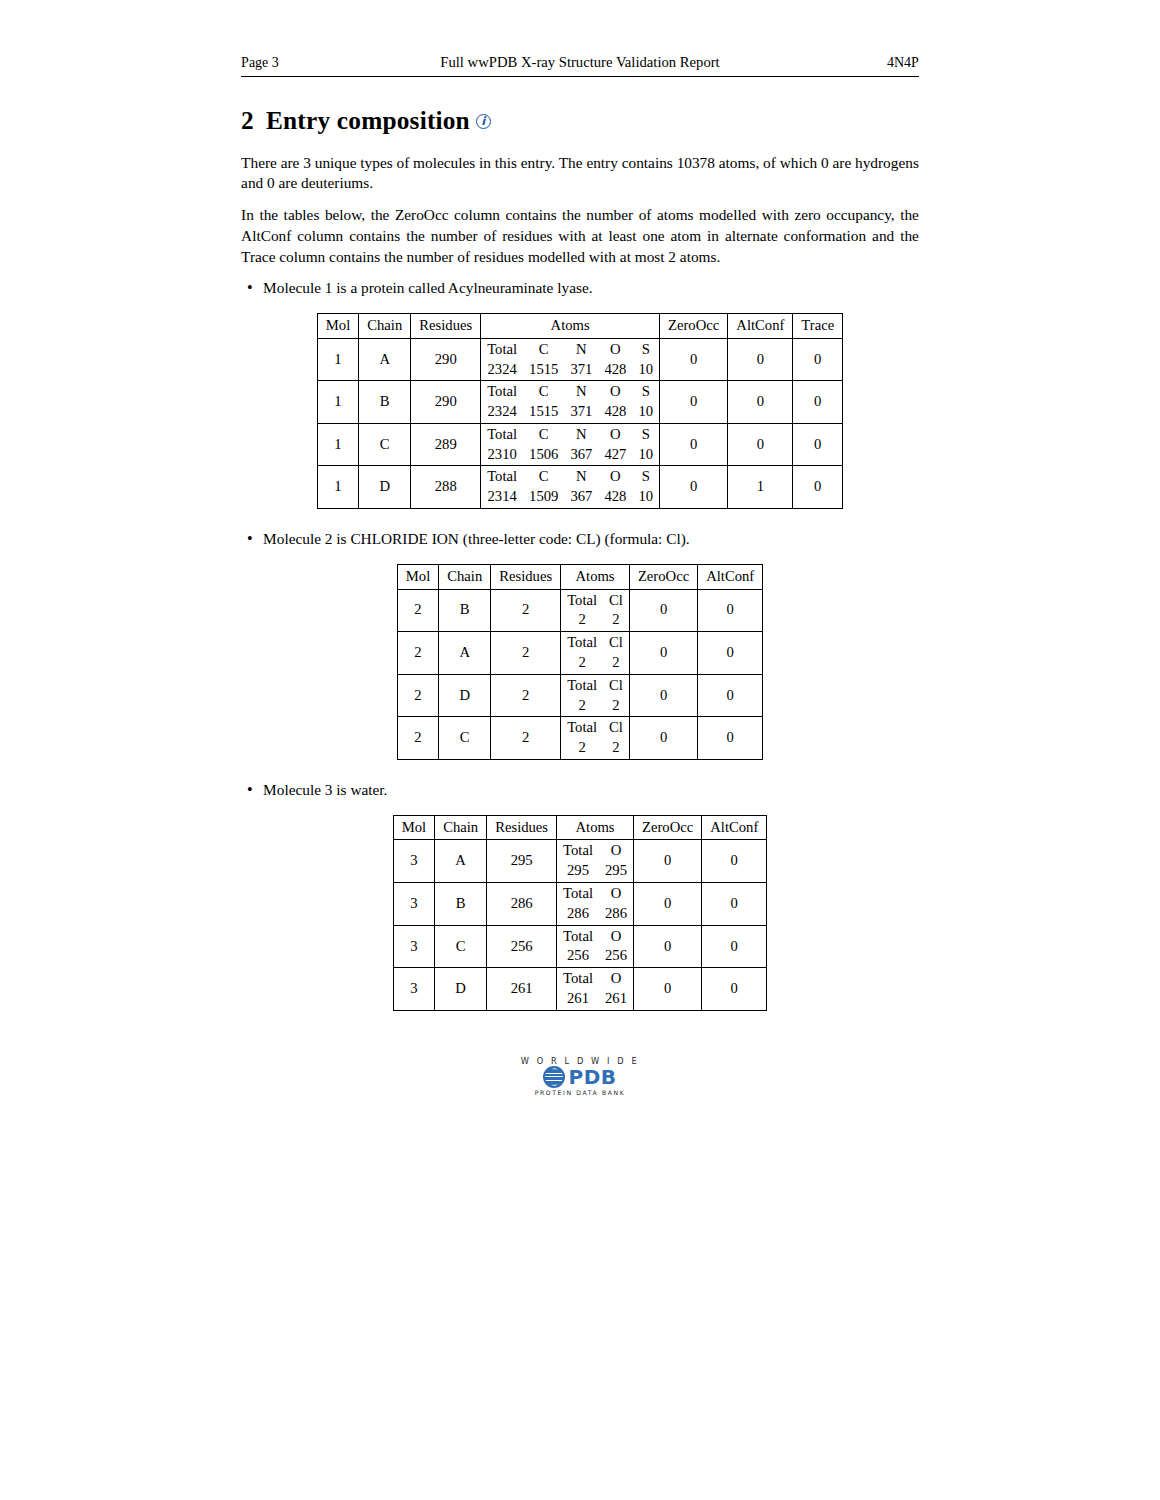Page 3
Full wwPDB X-ray Structure Validation Report
4N4P
2 Entry compositioni
There are 3 unique types of molecules in this entry. The entry contains 10378 atoms, of which 0 are hydrogens and 0 are deuteriums.
In the tables below, the ZeroOcc column contains the number of atoms modelled with zero occupancy, the AltConf column contains the number of residues with at least one atom in alternate conformation and the Trace column contains the number of residues modelled with at most 2 atoms.
Molecule 1 is a protein called Acylneuraminate lyase.
| Mol | Chain | Residues | Atoms | ZeroOcc | AltConf | Trace |
| --- | --- | --- | --- | --- | --- | --- |
| 1 | A | 290 | / Total / C / N / O / S / / 2324 / 1515 / 371 / 428 / 10 / | 0 | 0 | 0 |
| 1 | B | 290 | / Total / C / N / O / S / / 2324 / 1515 / 371 / 428 / 10 / | 0 | 0 | 0 |
| 1 | C | 289 | / Total / C / N / O / S / / 2310 / 1506 / 367 / 427 / 10 / | 0 | 0 | 0 |
| 1 | D | 288 | / Total / C / N / O / S / / 2314 / 1509 / 367 / 428 / 10 / | 0 | 1 | 0 |
Molecule 2 is CHLORIDE ION (three-letter code: CL) (formula: Cl).
| Mol | Chain | Residues | Atoms | ZeroOcc | AltConf |
| --- | --- | --- | --- | --- | --- |
| 2 | B | 2 | / Total / Cl / / 2 / 2 / | 0 | 0 |
| 2 | A | 2 | / Total / Cl / / 2 / 2 / | 0 | 0 |
| 2 | D | 2 | / Total / Cl / / 2 / 2 / | 0 | 0 |
| 2 | C | 2 | / Total / Cl / / 2 / 2 / | 0 | 0 |
Molecule 3 is water.
| Mol | Chain | Residues | Atoms | ZeroOcc | AltConf |
| --- | --- | --- | --- | --- | --- |
| 3 | A | 295 | / Total / O / / 295 / 295 / | 0 | 0 |
| 3 | B | 286 | / Total / O / / 286 / 286 / | 0 | 0 |
| 3 | C | 256 | / Total / O / / 256 / 256 / | 0 | 0 |
| 3 | D | 261 | / Total / O / / 261 / 261 / | 0 | 0 |
W O R L D W I D E
PDB
PROTEIN DATA BANK